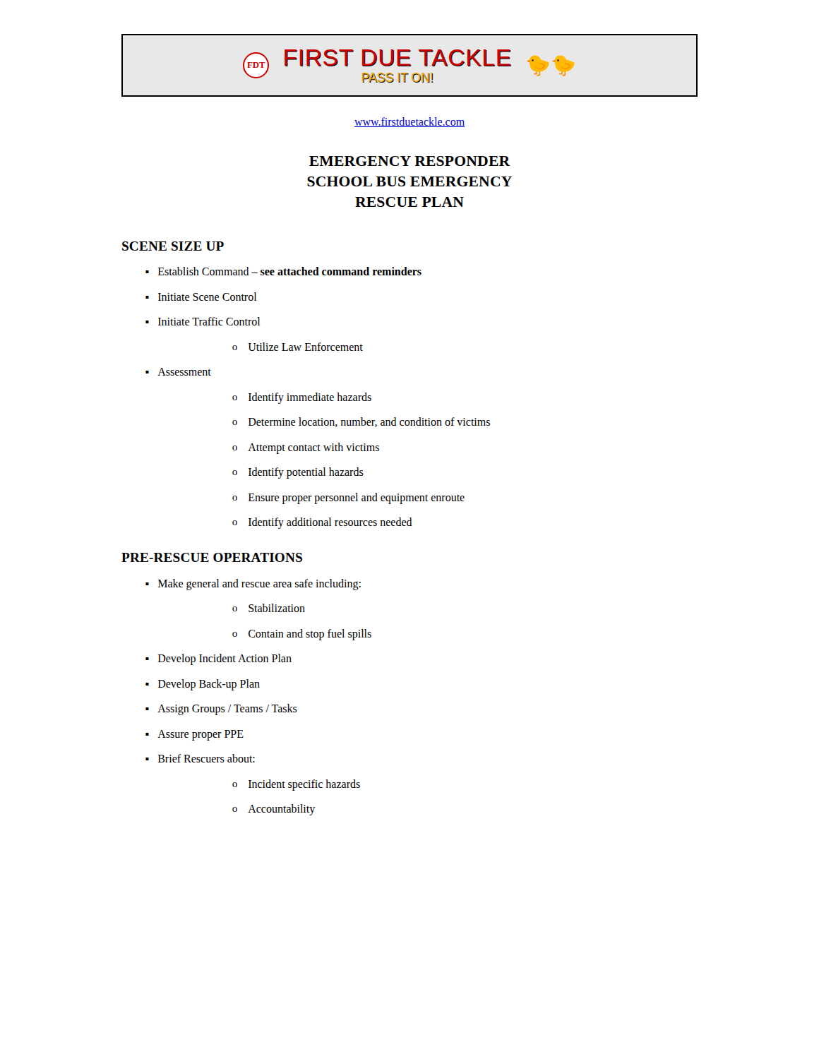FDT FIRST DUE TACKLE
PASS IT ON! 🐤🐤
www.firstduetackle.com
EMERGENCY RESPONDER
SCHOOL BUS EMERGENCY
RESCUE PLAN
SCENE SIZE UP
Establish Command – see attached command reminders
Initiate Scene Control
Initiate Traffic Control
Utilize Law Enforcement
Assessment
Identify immediate hazards
Determine location, number, and condition of victims
Attempt contact with victims
Identify potential hazards
Ensure proper personnel and equipment enroute
Identify additional resources needed
PRE-RESCUE OPERATIONS
Make general and rescue area safe including:
Stabilization
Contain and stop fuel spills
Develop Incident Action Plan
Develop Back-up Plan
Assign Groups / Teams / Tasks
Assure proper PPE
Brief Rescuers about:
Incident specific hazards
Accountability